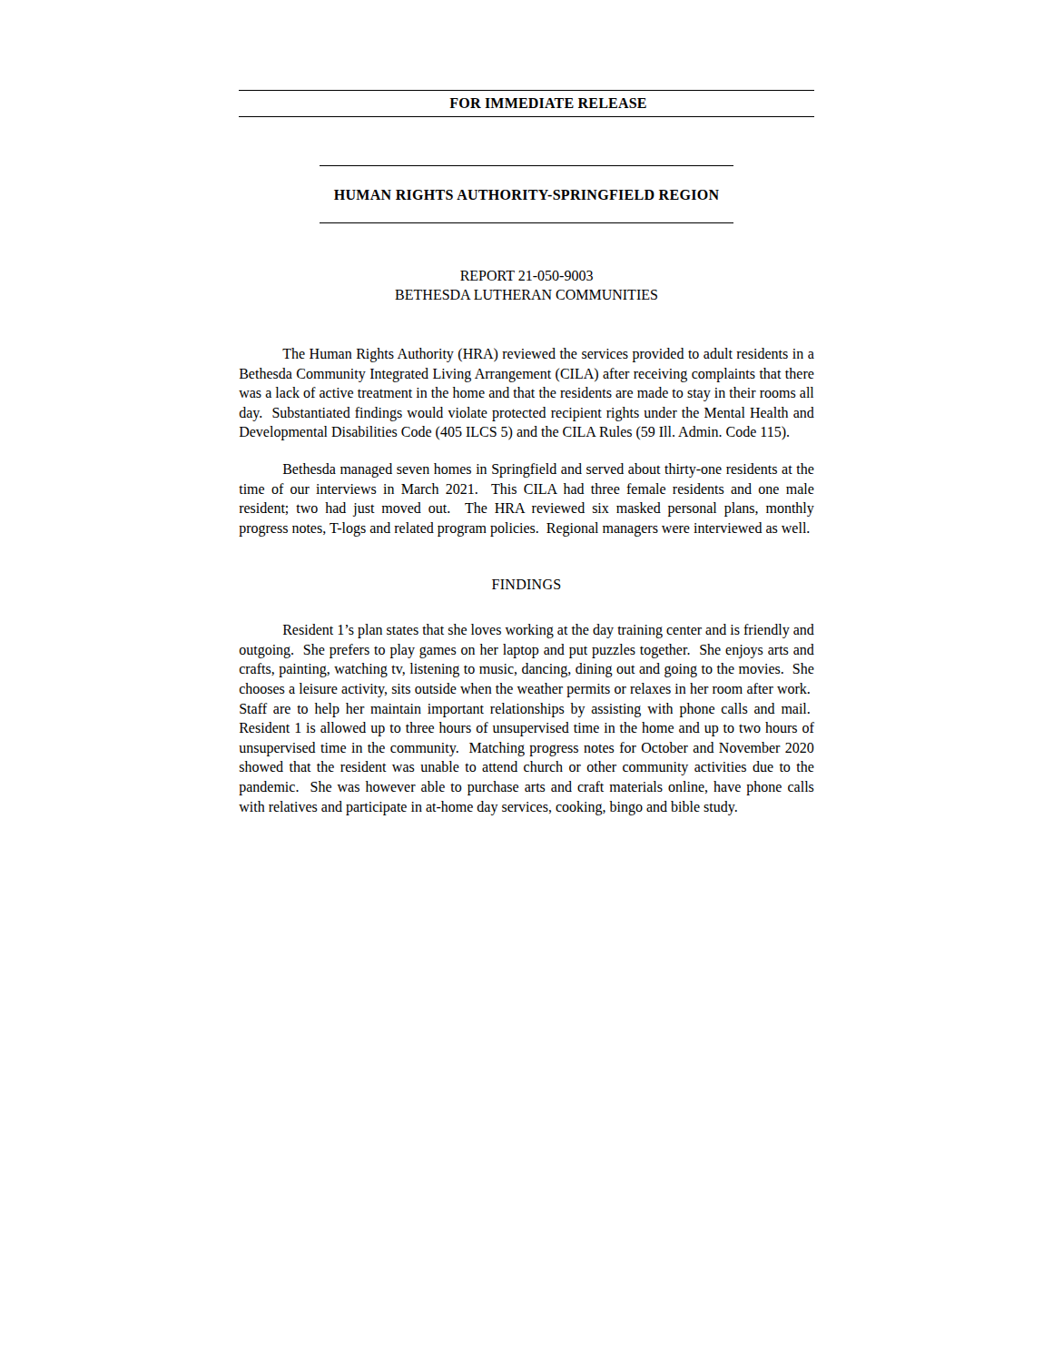FOR IMMEDIATE RELEASE
HUMAN RIGHTS AUTHORITY-SPRINGFIELD REGION
REPORT 21-050-9003
BETHESDA LUTHERAN COMMUNITIES
The Human Rights Authority (HRA) reviewed the services provided to adult residents in a Bethesda Community Integrated Living Arrangement (CILA) after receiving complaints that there was a lack of active treatment in the home and that the residents are made to stay in their rooms all day. Substantiated findings would violate protected recipient rights under the Mental Health and Developmental Disabilities Code (405 ILCS 5) and the CILA Rules (59 Ill. Admin. Code 115).
Bethesda managed seven homes in Springfield and served about thirty-one residents at the time of our interviews in March 2021. This CILA had three female residents and one male resident; two had just moved out. The HRA reviewed six masked personal plans, monthly progress notes, T-logs and related program policies. Regional managers were interviewed as well.
FINDINGS
Resident 1’s plan states that she loves working at the day training center and is friendly and outgoing. She prefers to play games on her laptop and put puzzles together. She enjoys arts and crafts, painting, watching tv, listening to music, dancing, dining out and going to the movies. She chooses a leisure activity, sits outside when the weather permits or relaxes in her room after work. Staff are to help her maintain important relationships by assisting with phone calls and mail. Resident 1 is allowed up to three hours of unsupervised time in the home and up to two hours of unsupervised time in the community. Matching progress notes for October and November 2020 showed that the resident was unable to attend church or other community activities due to the pandemic. She was however able to purchase arts and craft materials online, have phone calls with relatives and participate in at-home day services, cooking, bingo and bible study.